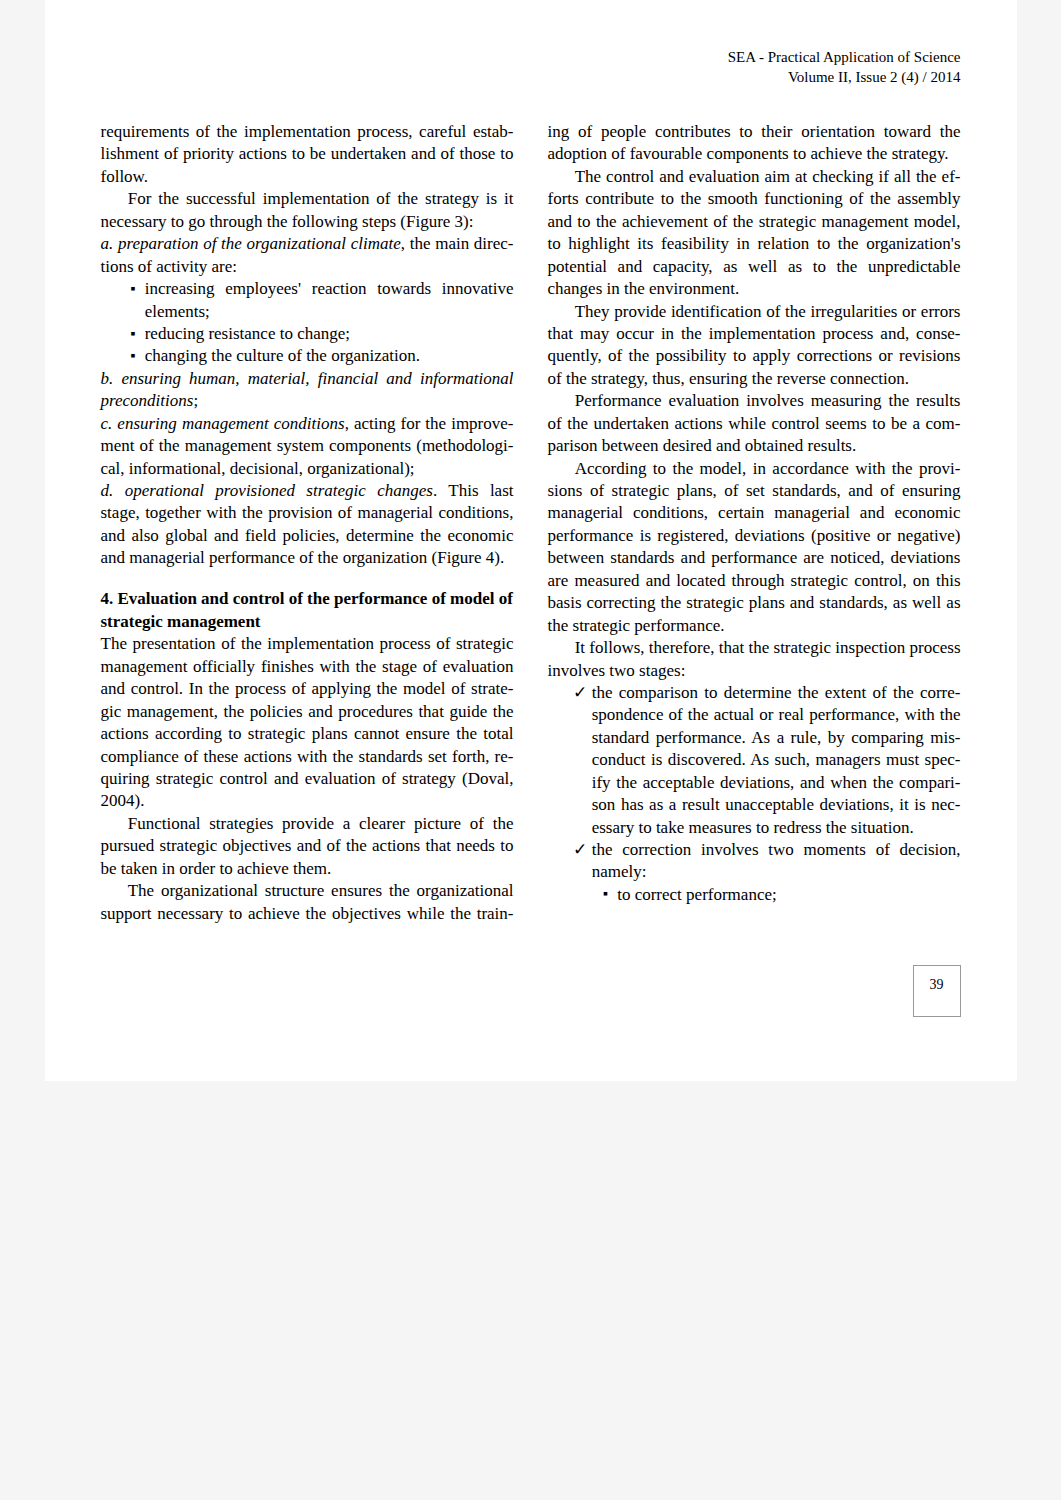SEA - Practical Application of Science
Volume II, Issue 2 (4) / 2014
requirements of the implementation process, careful establishment of priority actions to be undertaken and of those to follow.
For the successful implementation of the strategy is it necessary to go through the following steps (Figure 3):
a. preparation of the organizational climate, the main directions of activity are:
increasing employees' reaction towards innovative elements;
reducing resistance to change;
changing the culture of the organization.
b. ensuring human, material, financial and informational preconditions;
c. ensuring management conditions, acting for the improvement of the management system components (methodological, informational, decisional, organizational);
d. operational provisioned strategic changes. This last stage, together with the provision of managerial conditions, and also global and field policies, determine the economic and managerial performance of the organization (Figure 4).
4. Evaluation and control of the performance of model of strategic management
The presentation of the implementation process of strategic management officially finishes with the stage of evaluation and control. In the process of applying the model of strategic management, the policies and procedures that guide the actions according to strategic plans cannot ensure the total compliance of these actions with the standards set forth, requiring strategic control and evaluation of strategy (Doval, 2004).
Functional strategies provide a clearer picture of the pursued strategic objectives and of the actions that needs to be taken in order to achieve them.
The organizational structure ensures the organizational support necessary to achieve the objectives while the training of people contributes to their orientation toward the adoption of favourable components to achieve the strategy.
The control and evaluation aim at checking if all the efforts contribute to the smooth functioning of the assembly and to the achievement of the strategic management model, to highlight its feasibility in relation to the organization's potential and capacity, as well as to the unpredictable changes in the environment.
They provide identification of the irregularities or errors that may occur in the implementation process and, consequently, of the possibility to apply corrections or revisions of the strategy, thus, ensuring the reverse connection.
Performance evaluation involves measuring the results of the undertaken actions while control seems to be a comparison between desired and obtained results.
According to the model, in accordance with the provisions of strategic plans, of set standards, and of ensuring managerial conditions, certain managerial and economic performance is registered, deviations (positive or negative) between standards and performance are noticed, deviations are measured and located through strategic control, on this basis correcting the strategic plans and standards, as well as the strategic performance.
It follows, therefore, that the strategic inspection process involves two stages:
the comparison to determine the extent of the correspondence of the actual or real performance, with the standard performance. As a rule, by comparing misconduct is discovered. As such, managers must specify the acceptable deviations, and when the comparison has as a result unacceptable deviations, it is necessary to take measures to redress the situation.
the correction involves two moments of decision, namely:
to correct performance;
39